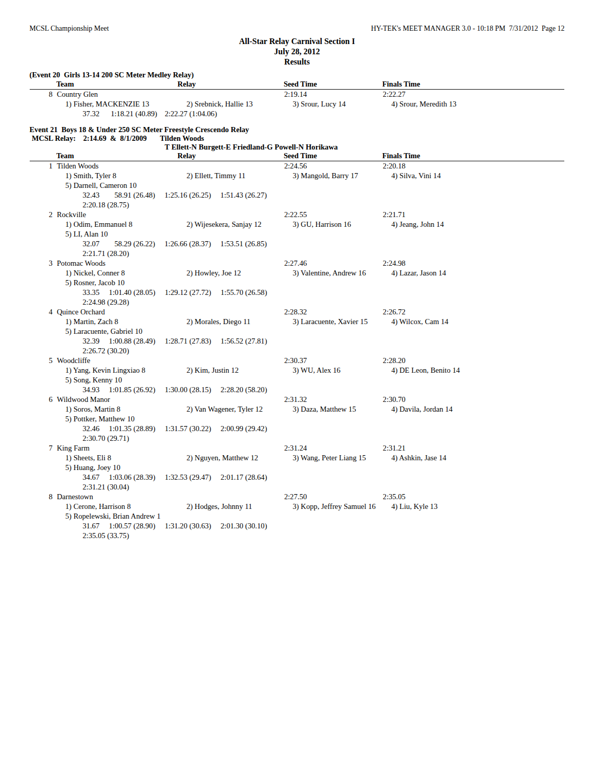MCSL Championship Meet
HY-TEK's MEET MANAGER 3.0 - 10:18 PM 7/31/2012 Page 12
All-Star Relay Carnival Section I
July 28, 2012
Results
(Event 20 Girls 13-14 200 SC Meter Medley Relay)
| | Team | Relay | Seed Time | Finals Time |
| --- | --- | --- | --- | --- |
| 8 | Country Glen | | 2:19.14 | 2:22.27 |
| | 1) Fisher, MACKENZIE 13 | 2) Srebnick, Hallie 13 | 3) Srour, Lucy 14 | 4) Srour, Meredith 13 |
| | 37.32 1:18.21 (40.89) 2:22.27 (1:04.06) |
Event 21 Boys 18 & Under 250 SC Meter Freestyle Crescendo Relay
MCSL Relay: 2:14.69 & 8/1/2009 Tilden Woods
T Ellett-N Burgett-E Friedland-G Powell-N Horikawa
| | Team | Relay | Seed Time | Finals Time |
| --- | --- | --- | --- | --- |
| 1 | Tilden Woods | | 2:24.56 | 2:20.18 |
| | 1) Smith, Tyler 8 | 2) Ellett, Timmy 11 | 3) Mangold, Barry 17 | 4) Silva, Vini 14 |
| | 5) Darnell, Cameron 10 |
| | 32.43 58.91 (26.48) 1:25.16 (26.25) 1:51.43 (26.27) |
| | 2:20.18 (28.75) |
| 2 | Rockville | | 2:22.55 | 2:21.71 |
| | 1) Odim, Emmanuel 8 | 2) Wijesekera, Sanjay 12 | 3) GU, Harrison 16 | 4) Jeang, John 14 |
| | 5) LI, Alan 10 |
| | 32.07 58.29 (26.22) 1:26.66 (28.37) 1:53.51 (26.85) |
| | 2:21.71 (28.20) |
| 3 | Potomac Woods | | 2:27.46 | 2:24.98 |
| | 1) Nickel, Conner 8 | 2) Howley, Joe 12 | 3) Valentine, Andrew 16 | 4) Lazar, Jason 14 |
| | 5) Rosner, Jacob 10 |
| | 33.35 1:01.40 (28.05) 1:29.12 (27.72) 1:55.70 (26.58) |
| | 2:24.98 (29.28) |
| 4 | Quince Orchard | | 2:28.32 | 2:26.72 |
| | 1) Martin, Zach 8 | 2) Morales, Diego 11 | 3) Laracuente, Xavier 15 | 4) Wilcox, Cam 14 |
| | 5) Laracuente, Gabriel 10 |
| | 32.39 1:00.88 (28.49) 1:28.71 (27.83) 1:56.52 (27.81) |
| | 2:26.72 (30.20) |
| 5 | Woodcliffe | | 2:30.37 | 2:28.20 |
| | 1) Yang, Kevin Lingxiao 8 | 2) Kim, Justin 12 | 3) WU, Alex 16 | 4) DE Leon, Benito 14 |
| | 5) Song, Kenny 10 |
| | 34.93 1:01.85 (26.92) 1:30.00 (28.15) 2:28.20 (58.20) |
| 6 | Wildwood Manor | | 2:31.32 | 2:30.70 |
| | 1) Soros, Martin 8 | 2) Van Wagener, Tyler 12 | 3) Daza, Matthew 15 | 4) Davila, Jordan 14 |
| | 5) Pottker, Matthew 10 |
| | 32.46 1:01.35 (28.89) 1:31.57 (30.22) 2:00.99 (29.42) |
| | 2:30.70 (29.71) |
| 7 | King Farm | | 2:31.24 | 2:31.21 |
| | 1) Sheets, Eli 8 | 2) Nguyen, Matthew 12 | 3) Wang, Peter Liang 15 | 4) Ashkin, Jase 14 |
| | 5) Huang, Joey 10 |
| | 34.67 1:03.06 (28.39) 1:32.53 (29.47) 2:01.17 (28.64) |
| | 2:31.21 (30.04) |
| 8 | Darnestown | | 2:27.50 | 2:35.05 |
| | 1) Cerone, Harrison 8 | 2) Hodges, Johnny 11 | 3) Kopp, Jeffrey Samuel 16 | 4) Liu, Kyle 13 |
| | 5) Ropelewski, Brian Andrew 1 |
| | 31.67 1:00.57 (28.90) 1:31.20 (30.63) 2:01.30 (30.10) |
| | 2:35.05 (33.75) |